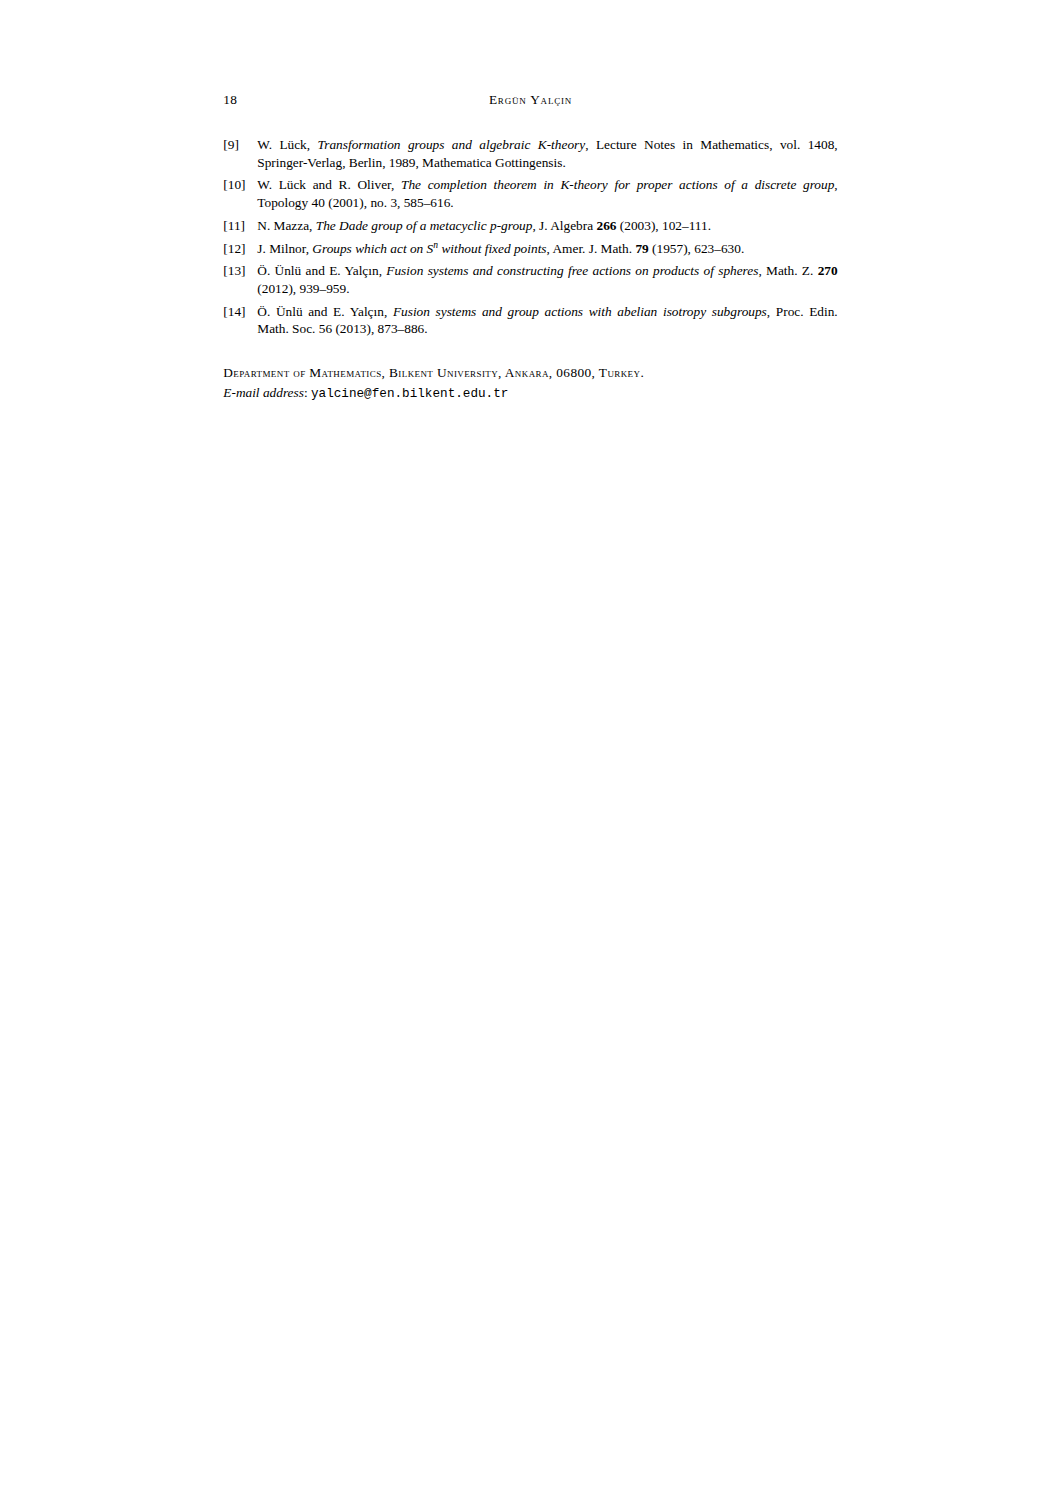18 Ergün Yalçın
[9] W. Lück, Transformation groups and algebraic K-theory, Lecture Notes in Mathematics, vol. 1408, Springer-Verlag, Berlin, 1989, Mathematica Gottingensis.
[10] W. Lück and R. Oliver, The completion theorem in K-theory for proper actions of a discrete group, Topology 40 (2001), no. 3, 585–616.
[11] N. Mazza, The Dade group of a metacyclic p-group, J. Algebra 266 (2003), 102–111.
[12] J. Milnor, Groups which act on Sn without fixed points, Amer. J. Math. 79 (1957), 623–630.
[13] Ö. Ünlü and E. Yalçın, Fusion systems and constructing free actions on products of spheres, Math. Z. 270 (2012), 939–959.
[14] Ö. Ünlü and E. Yalçın, Fusion systems and group actions with abelian isotropy subgroups, Proc. Edin. Math. Soc. 56 (2013), 873–886.
Department of Mathematics, Bilkent University, Ankara, 06800, Turkey.
E-mail address: yalcine@fen.bilkent.edu.tr